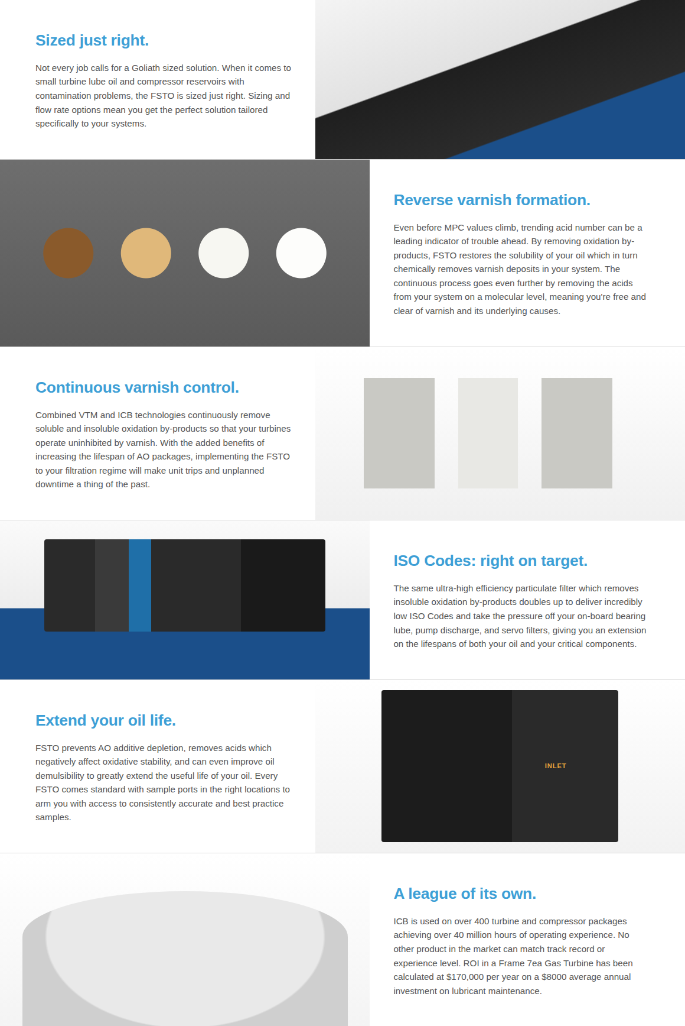Sized just right.
Not every job calls for a Goliath sized solution. When it comes to small turbine lube oil and compressor reservoirs with contamination problems, the FSTO is sized just right. Sizing and flow rate options mean you get the perfect solution tailored specifically to your systems.
Reverse varnish formation.
Even before MPC values climb, trending acid number can be a leading indicator of trouble ahead. By removing oxidation by-products, FSTO restores the solubility of your oil which in turn chemically removes varnish deposits in your system. The continuous process goes even further by removing the acids from your system on a molecular level, meaning you're free and clear of varnish and its underlying causes.
Continuous varnish control.
Combined VTM and ICB technologies continuously remove soluble and insoluble oxidation by-products so that your turbines operate uninhibited by varnish. With the added benefits of increasing the lifespan of AO packages, implementing the FSTO to your filtration regime will make unit trips and unplanned downtime a thing of the past.
ISO Codes: right on target.
The same ultra-high efficiency particulate filter which removes insoluble oxidation by-products doubles up to deliver incredibly low ISO Codes and take the pressure off your on-board bearing lube, pump discharge, and servo filters, giving you an extension on the lifespans of both your oil and your critical components.
Extend your oil life.
FSTO prevents AO additive depletion, removes acids which negatively affect oxidative stability, and can even improve oil demulsibility to greatly extend the useful life of your oil. Every FSTO comes standard with sample ports in the right locations to arm you with access to consistently accurate and best practice samples.
A league of its own.
ICB is used on over 400 turbine and compressor packages achieving over 40 million hours of operating experience. No other product in the market can match track record or experience level. ROI in a Frame 7ea Gas Turbine has been calculated at $170,000 per year on a $8000 average annual investment on lubricant maintenance.